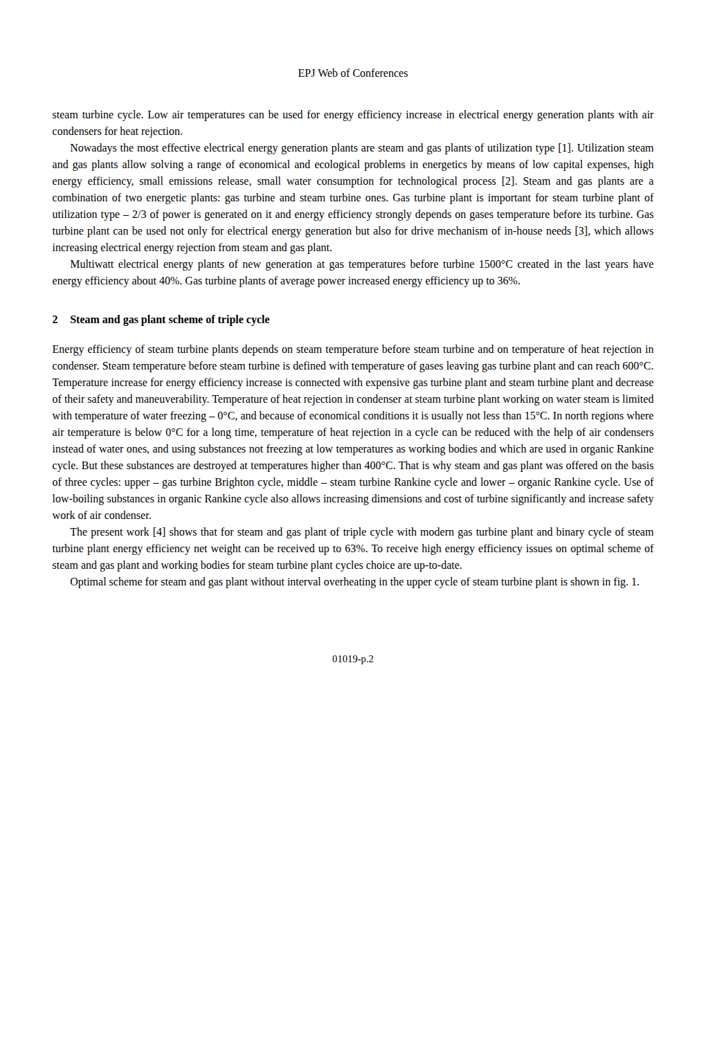EPJ Web of Conferences
steam turbine cycle. Low air temperatures can be used for energy efficiency increase in electrical energy generation plants with air condensers for heat rejection.
Nowadays the most effective electrical energy generation plants are steam and gas plants of utilization type [1]. Utilization steam and gas plants allow solving a range of economical and ecological problems in energetics by means of low capital expenses, high energy efficiency, small emissions release, small water consumption for technological process [2]. Steam and gas plants are a combination of two energetic plants: gas turbine and steam turbine ones. Gas turbine plant is important for steam turbine plant of utilization type – 2/3 of power is generated on it and energy efficiency strongly depends on gases temperature before its turbine. Gas turbine plant can be used not only for electrical energy generation but also for drive mechanism of in-house needs [3], which allows increasing electrical energy rejection from steam and gas plant.
Multiwatt electrical energy plants of new generation at gas temperatures before turbine 1500°C created in the last years have energy efficiency about 40%. Gas turbine plants of average power increased energy efficiency up to 36%.
2 Steam and gas plant scheme of triple cycle
Energy efficiency of steam turbine plants depends on steam temperature before steam turbine and on temperature of heat rejection in condenser. Steam temperature before steam turbine is defined with temperature of gases leaving gas turbine plant and can reach 600°C. Temperature increase for energy efficiency increase is connected with expensive gas turbine plant and steam turbine plant and decrease of their safety and maneuverability. Temperature of heat rejection in condenser at steam turbine plant working on water steam is limited with temperature of water freezing – 0°C, and because of economical conditions it is usually not less than 15°C. In north regions where air temperature is below 0°C for a long time, temperature of heat rejection in a cycle can be reduced with the help of air condensers instead of water ones, and using substances not freezing at low temperatures as working bodies and which are used in organic Rankine cycle. But these substances are destroyed at temperatures higher than 400°C. That is why steam and gas plant was offered on the basis of three cycles: upper – gas turbine Brighton cycle, middle – steam turbine Rankine cycle and lower – organic Rankine cycle. Use of low-boiling substances in organic Rankine cycle also allows increasing dimensions and cost of turbine significantly and increase safety work of air condenser.
The present work [4] shows that for steam and gas plant of triple cycle with modern gas turbine plant and binary cycle of steam turbine plant energy efficiency net weight can be received up to 63%. To receive high energy efficiency issues on optimal scheme of steam and gas plant and working bodies for steam turbine plant cycles choice are up-to-date.
Optimal scheme for steam and gas plant without interval overheating in the upper cycle of steam turbine plant is shown in fig. 1.
01019-p.2